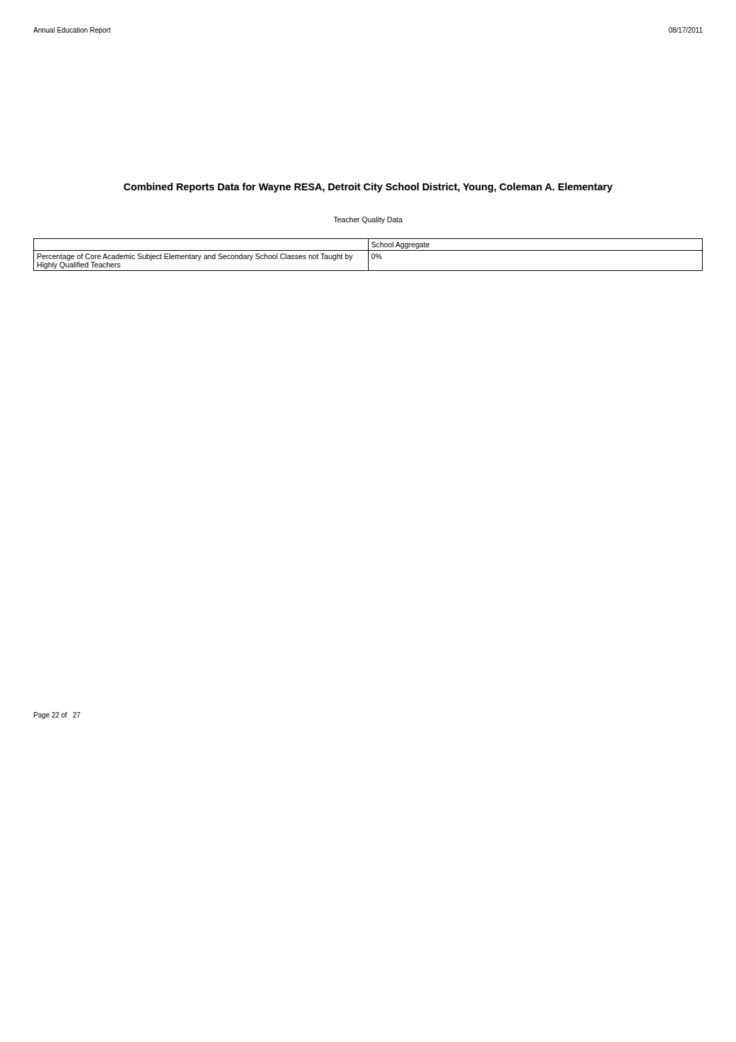Annual Education Report 08/17/2011
Combined Reports Data for Wayne RESA, Detroit City School District, Young, Coleman A. Elementary
Teacher Quality Data
| | School Aggregate |
| Percentage of Core Academic Subject Elementary and Secondary School Classes not Taught by Highly Qualified Teachers | 0% |
Page 22 of 27